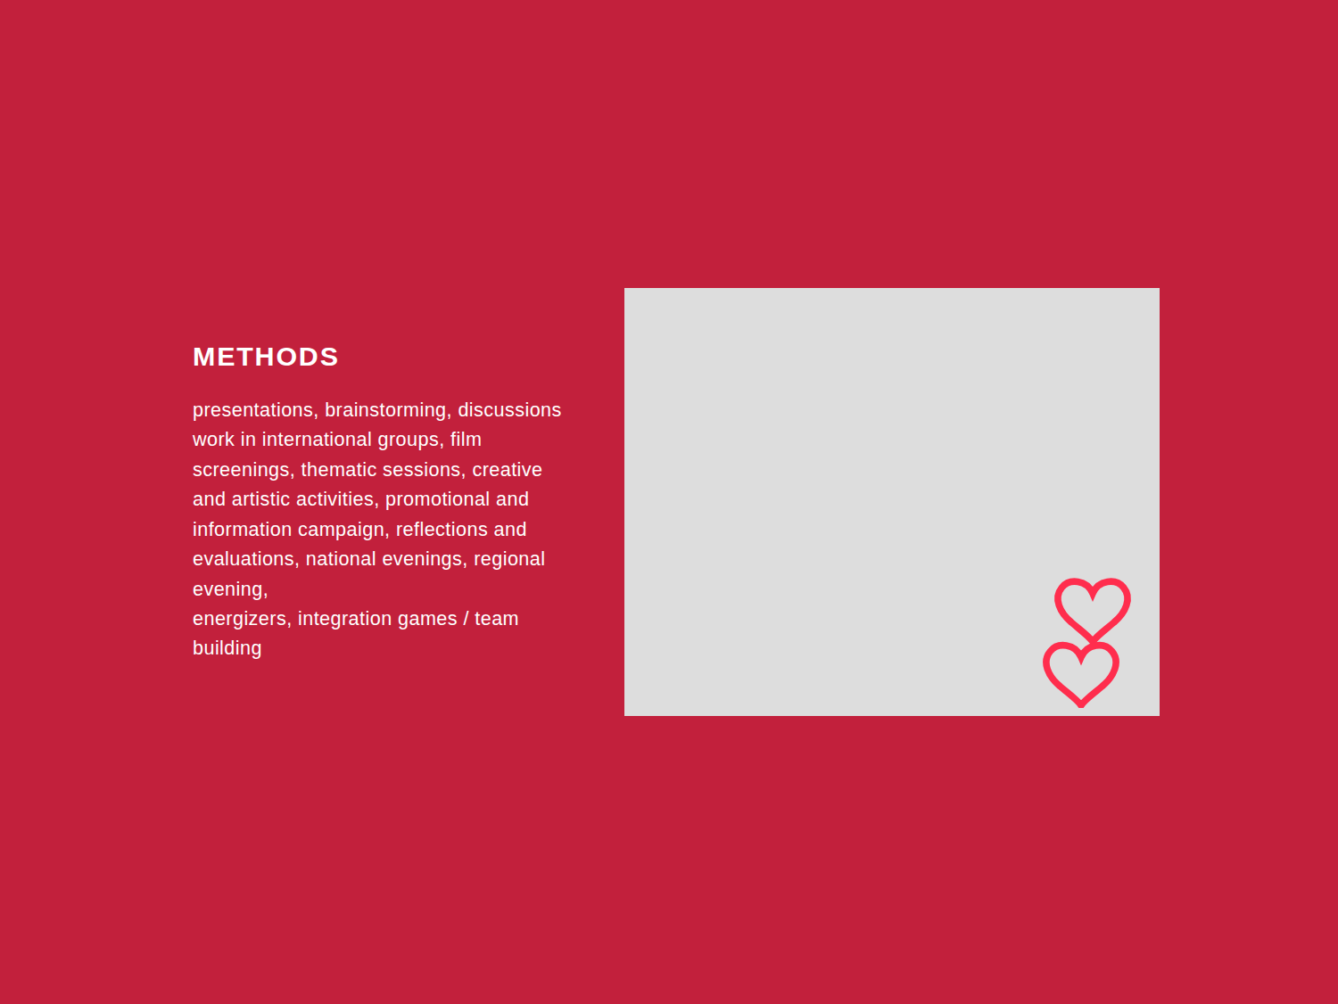Methods
presentations, brainstorming, discussions work in international groups, film screenings, thematic sessions, creative
and artistic activities, promotional and information campaign, reflections and evaluations, national evenings, regional evening,
energizers, integration games / team building